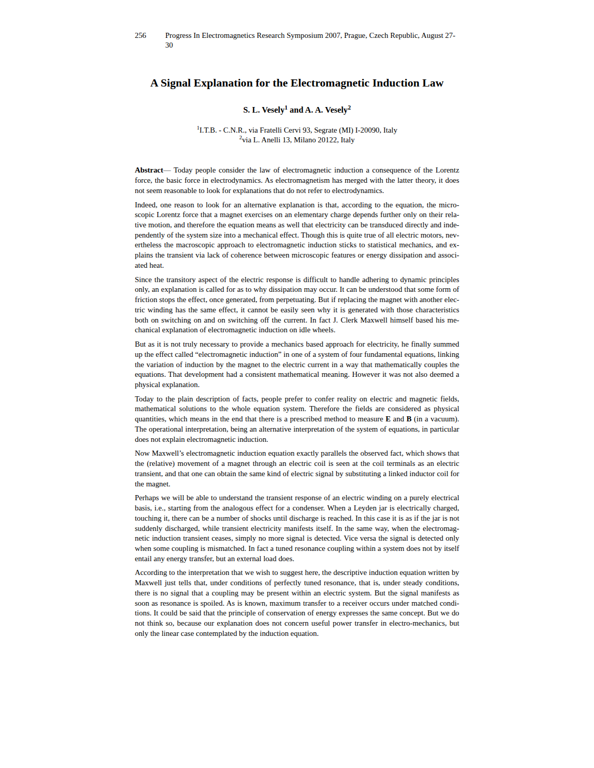256 Progress In Electromagnetics Research Symposium 2007, Prague, Czech Republic, August 27-30
A Signal Explanation for the Electromagnetic Induction Law
S. L. Vesely1 and A. A. Vesely2
1I.T.B. - C.N.R., via Fratelli Cervi 93, Segrate (MI) I-20090, Italy
2via L. Anelli 13, Milano 20122, Italy
Abstract— Today people consider the law of electromagnetic induction a consequence of the Lorentz force, the basic force in electrodynamics. As electromagnetism has merged with the latter theory, it does not seem reasonable to look for explanations that do not refer to electrodynamics.
Indeed, one reason to look for an alternative explanation is that, according to the equation, the microscopic Lorentz force that a magnet exercises on an elementary charge depends further only on their relative motion, and therefore the equation means as well that electricity can be transduced directly and independently of the system size into a mechanical effect. Though this is quite true of all electric motors, nevertheless the macroscopic approach to electromagnetic induction sticks to statistical mechanics, and explains the transient via lack of coherence between microscopic features or energy dissipation and associated heat.
Since the transitory aspect of the electric response is difficult to handle adhering to dynamic principles only, an explanation is called for as to why dissipation may occur. It can be understood that some form of friction stops the effect, once generated, from perpetuating. But if replacing the magnet with another electric winding has the same effect, it cannot be easily seen why it is generated with those characteristics both on switching on and on switching off the current. In fact J. Clerk Maxwell himself based his mechanical explanation of electromagnetic induction on idle wheels.
But as it is not truly necessary to provide a mechanics based approach for electricity, he finally summed up the effect called “electromagnetic induction” in one of a system of four fundamental equations, linking the variation of induction by the magnet to the electric current in a way that mathematically couples the equations. That development had a consistent mathematical meaning. However it was not also deemed a physical explanation.
Today to the plain description of facts, people prefer to confer reality on electric and magnetic fields, mathematical solutions to the whole equation system. Therefore the fields are considered as physical quantities, which means in the end that there is a prescribed method to measure E and B (in a vacuum). The operational interpretation, being an alternative interpretation of the system of equations, in particular does not explain electromagnetic induction.
Now Maxwell’s electromagnetic induction equation exactly parallels the observed fact, which shows that the (relative) movement of a magnet through an electric coil is seen at the coil terminals as an electric transient, and that one can obtain the same kind of electric signal by substituting a linked inductor coil for the magnet.
Perhaps we will be able to understand the transient response of an electric winding on a purely electrical basis, i.e., starting from the analogous effect for a condenser. When a Leyden jar is electrically charged, touching it, there can be a number of shocks until discharge is reached. In this case it is as if the jar is not suddenly discharged, while transient electricity manifests itself. In the same way, when the electromagnetic induction transient ceases, simply no more signal is detected. Vice versa the signal is detected only when some coupling is mismatched. In fact a tuned resonance coupling within a system does not by itself entail any energy transfer, but an external load does.
According to the interpretation that we wish to suggest here, the descriptive induction equation written by Maxwell just tells that, under conditions of perfectly tuned resonance, that is, under steady conditions, there is no signal that a coupling may be present within an electric system. But the signal manifests as soon as resonance is spoiled. As is known, maximum transfer to a receiver occurs under matched conditions. It could be said that the principle of conservation of energy expresses the same concept. But we do not think so, because our explanation does not concern useful power transfer in electro-mechanics, but only the linear case contemplated by the induction equation.